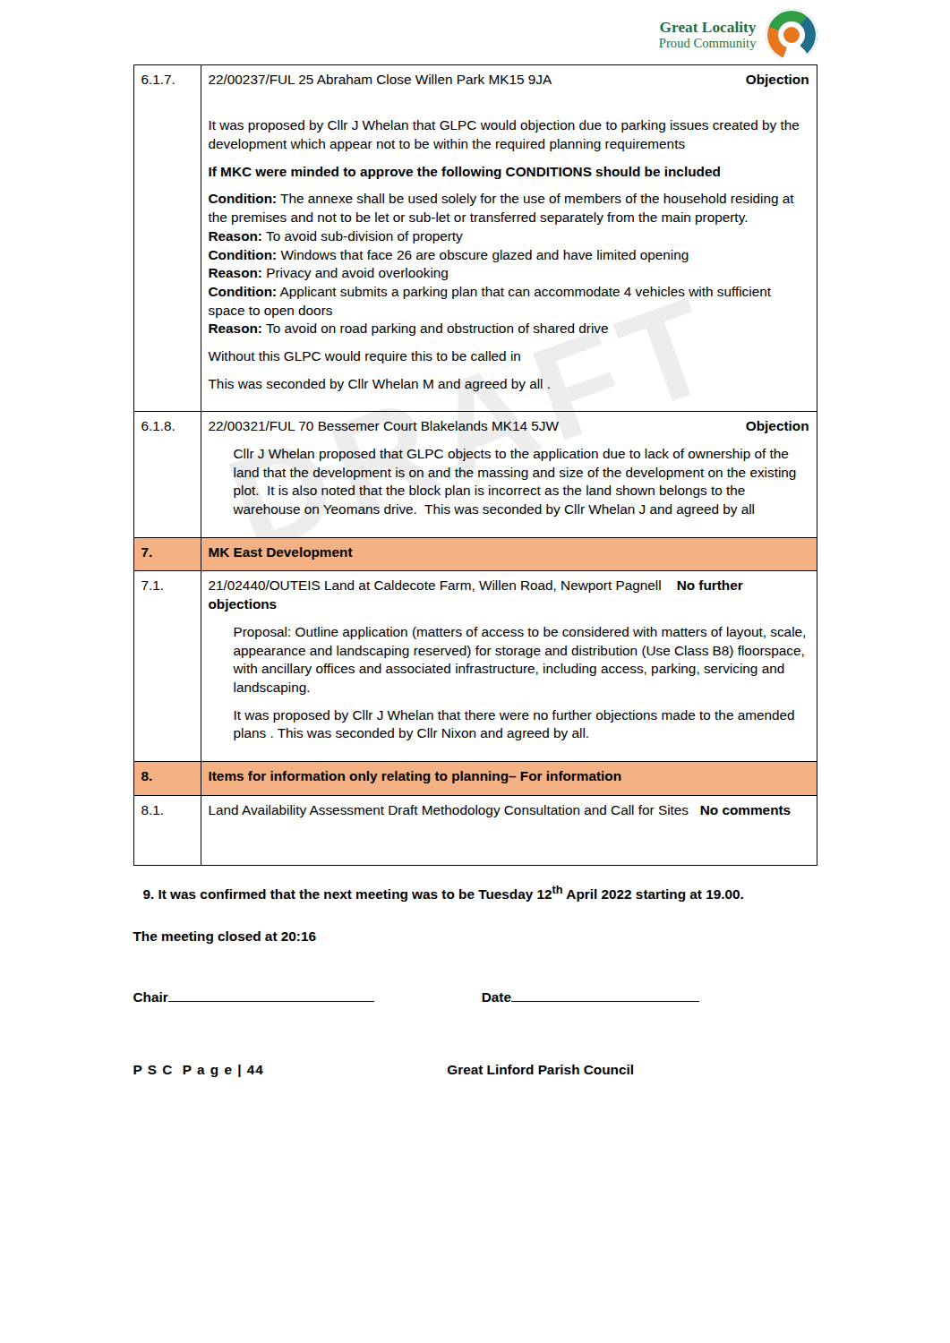DRAFT
Great Locality
Proud Community
| 6.1.7. | 22/00237/FUL 25 Abraham Close Willen Park MK15 9JA Objection It was proposed by Cllr J Whelan that GLPC would objection due to parking issues created by the development which appear not to be within the required planning requirements If MKC were minded to approve the following CONDITIONS should be included Condition: The annexe shall be used solely for the use of members of the household residing at the premises and not to be let or sub-let or transferred separately from the main property. Reason: To avoid sub-division of property Condition: Windows that face 26 are obscure glazed and have limited opening Reason: Privacy and avoid overlooking Condition: Applicant submits a parking plan that can accommodate 4 vehicles with sufficient space to open doors Reason: To avoid on road parking and obstruction of shared drive Without this GLPC would require this to be called in This was seconded by Cllr Whelan M and agreed by all . |
| 6.1.8. | 22/00321/FUL 70 Bessemer Court Blakelands MK14 5JW Objection Cllr J Whelan proposed that GLPC objects to the application due to lack of ownership of the land that the development is on and the massing and size of the development on the existing plot. It is also noted that the block plan is incorrect as the land shown belongs to the warehouse on Yeomans drive. This was seconded by Cllr Whelan J and agreed by all |
| 7. | MK East Development |
| 7.1. | 21/02440/OUTEIS Land at Caldecote Farm, Willen Road, Newport Pagnell No further objections Proposal: Outline application (matters of access to be considered with matters of layout, scale, appearance and landscaping reserved) for storage and distribution (Use Class B8) floorspace, with ancillary offices and associated infrastructure, including access, parking, servicing and landscaping. It was proposed by Cllr J Whelan that there were no further objections made to the amended plans . This was seconded by Cllr Nixon and agreed by all. |
| 8. | Items for information only relating to planning– For information |
| 8.1. | Land Availability Assessment Draft Methodology Consultation and Call for Sites No comments |
It was confirmed that the next meeting was to be Tuesday 12th April 2022 starting at 19.00.
The meeting closed at 20:16
Chair
Date
P S C P a g e | 44
Great Linford Parish Council